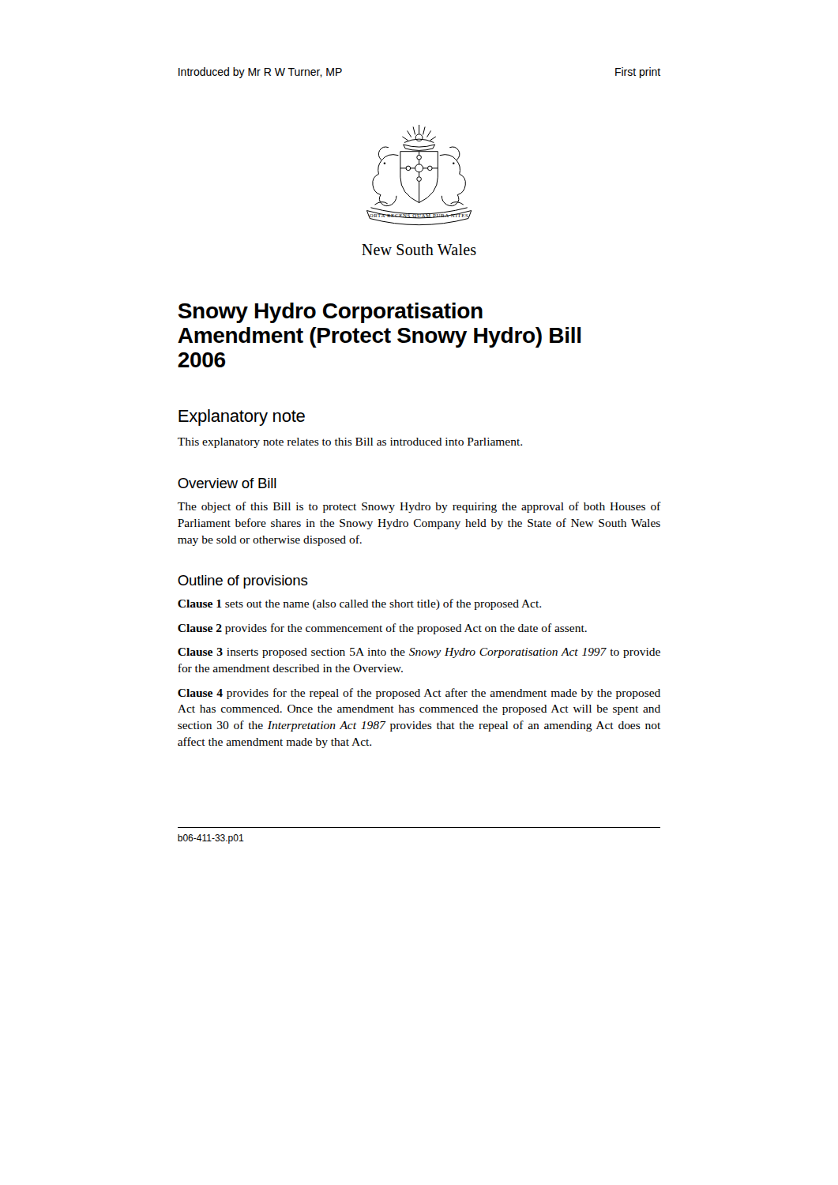Introduced by Mr R W Turner, MP First print
ORTA RECENS QUAM PURA NITES
New South Wales
Snowy Hydro Corporatisation
Amendment (Protect Snowy Hydro) Bill
2006
Explanatory note
This explanatory note relates to this Bill as introduced into Parliament.
Overview of Bill
The object of this Bill is to protect Snowy Hydro by requiring the approval of both Houses of Parliament before shares in the Snowy Hydro Company held by the State of New South Wales may be sold or otherwise disposed of.
Outline of provisions
Clause 1 sets out the name (also called the short title) of the proposed Act.
Clause 2 provides for the commencement of the proposed Act on the date of assent.
Clause 3 inserts proposed section 5A into the Snowy Hydro Corporatisation Act 1997 to provide for the amendment described in the Overview.
Clause 4 provides for the repeal of the proposed Act after the amendment made by the proposed Act has commenced. Once the amendment has commenced the proposed Act will be spent and section 30 of the Interpretation Act 1987 provides that the repeal of an amending Act does not affect the amendment made by that Act.
b06-411-33.p01